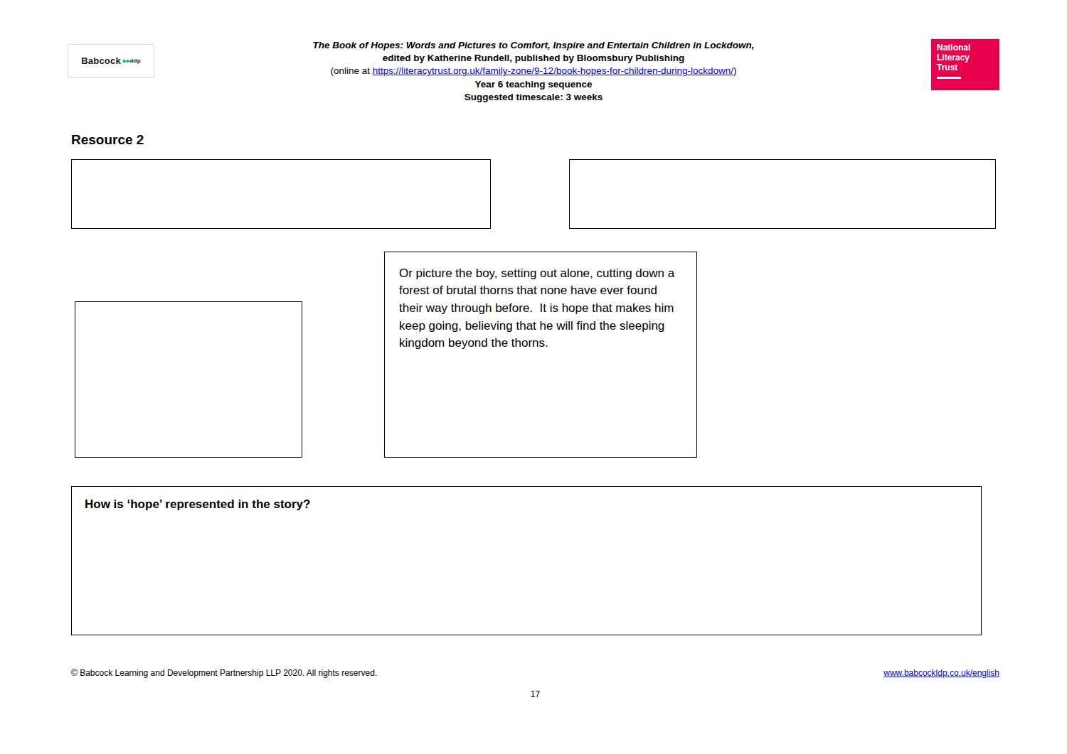Babcock●●●ldp
National
Literacy
Trust
The Book of Hopes: Words and Pictures to Comfort, Inspire and Entertain Children in Lockdown,
edited by Katherine Rundell, published by Bloomsbury Publishing
(online at https://literacytrust.org.uk/family-zone/9-12/book-hopes-for-children-during-lockdown/)
Year 6 teaching sequence
Suggested timescale: 3 weeks
Resource 2
Or picture the boy, setting out alone, cutting down a forest of brutal thorns that none have ever found their way through before. It is hope that makes him keep going, believing that he will find the sleeping kingdom beyond the thorns.
How is ‘hope’ represented in the story?
© Babcock Learning and Development Partnership LLP 2020. All rights reserved.
www.babcockldp.co.uk/english
17